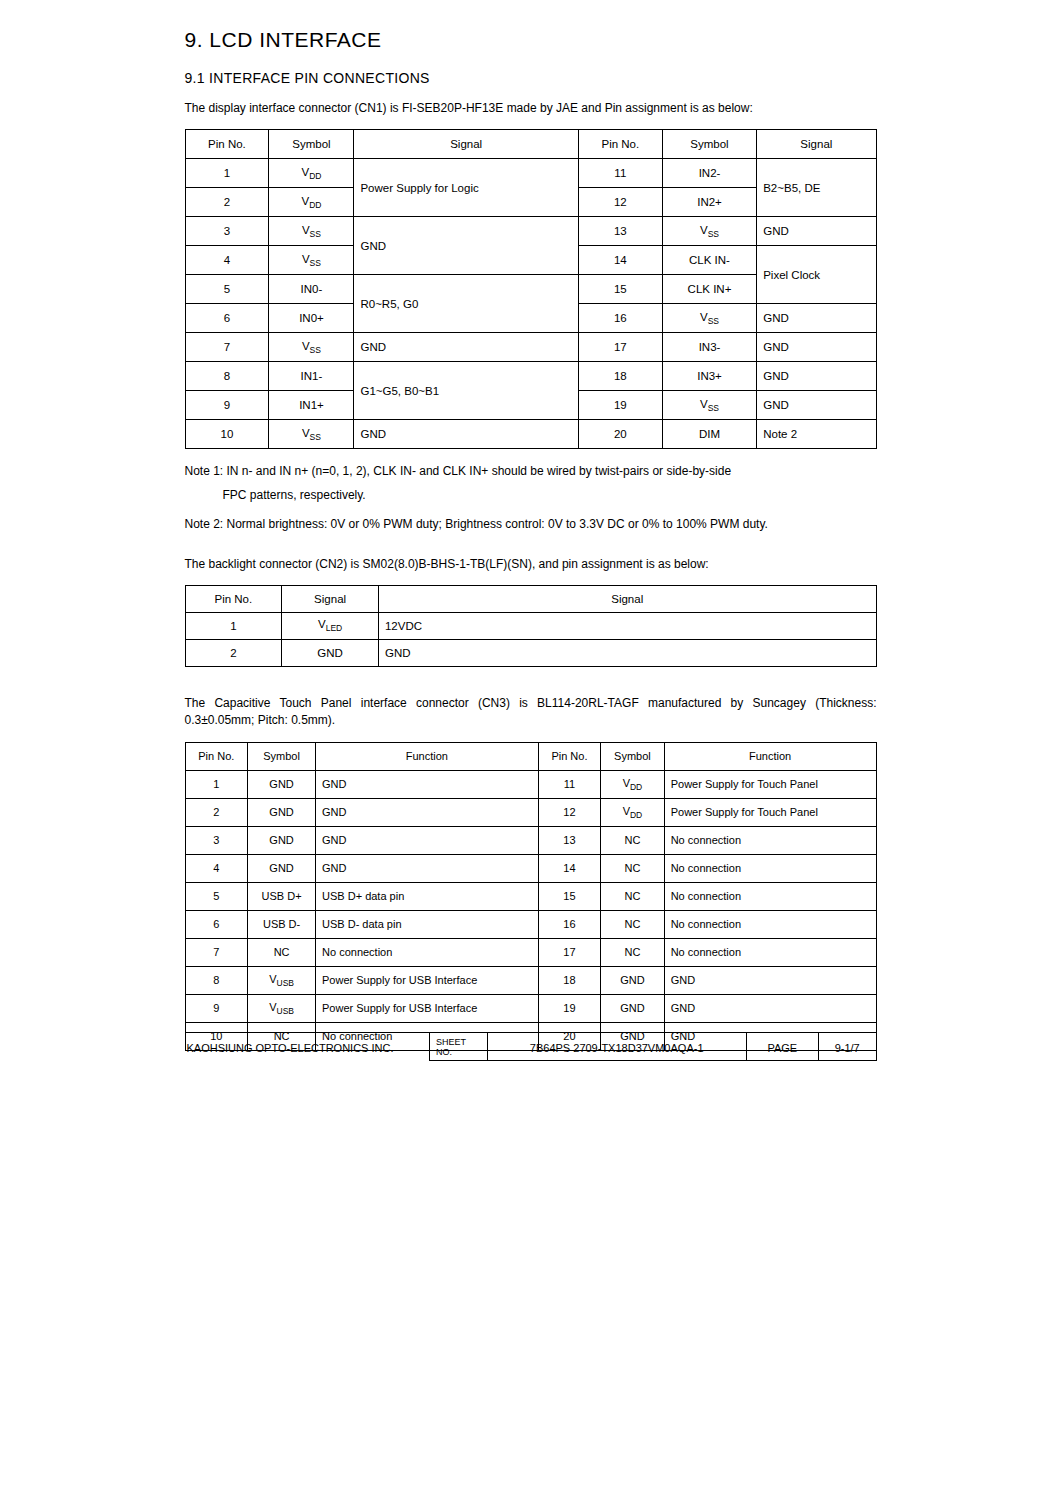9. LCD INTERFACE
9.1 INTERFACE PIN CONNECTIONS
The display interface connector (CN1) is FI-SEB20P-HF13E made by JAE and Pin assignment is as below:
| Pin No. | Symbol | Signal | Pin No. | Symbol | Signal |
| 1 | V DD | Power Supply for Logic | 11 | IN2- | B2~B5, DE |
| 2 | V DD | 12 | IN2+ |
| 3 | V SS | GND | 13 | V SS | GND |
| 4 | V SS | 14 | CLK IN- | Pixel Clock |
| 5 | IN0- | R0~R5, G0 | 15 | CLK IN+ |
| 6 | IN0+ | 16 | V SS | GND |
| 7 | V SS | GND | 17 | IN3- | GND |
| 8 | IN1- | G1~G5, B0~B1 | 18 | IN3+ | GND |
| 9 | IN1+ | 19 | V SS | GND |
| 10 | V SS | GND | 20 | DIM | Note 2 |
Note 1: IN n- and IN n+ (n=0, 1, 2), CLK IN- and CLK IN+ should be wired by twist-pairs or side-by-side
FPC patterns, respectively.
Note 2: Normal brightness: 0V or 0% PWM duty; Brightness control: 0V to 3.3V DC or 0% to 100% PWM duty.
The backlight connector (CN2) is SM02(8.0)B-BHS-1-TB(LF)(SN), and pin assignment is as below:
| Pin No. | Signal | Signal |
| 1 | V LED | 12VDC |
| 2 | GND | GND |
The Capacitive Touch Panel interface connector (CN3) is BL114-20RL-TAGF manufactured by Suncagey (Thickness: 0.3±0.05mm; Pitch: 0.5mm).
| Pin No. | Symbol | Function | Pin No. | Symbol | Function |
| 1 | GND | GND | 11 | V DD | Power Supply for Touch Panel |
| 2 | GND | GND | 12 | V DD | Power Supply for Touch Panel |
| 3 | GND | GND | 13 | NC | No connection |
| 4 | GND | GND | 14 | NC | No connection |
| 5 | USB D+ | USB D+ data pin | 15 | NC | No connection |
| 6 | USB D- | USB D- data pin | 16 | NC | No connection |
| 7 | NC | No connection | 17 | NC | No connection |
| 8 | V USB | Power Supply for USB Interface | 18 | GND | GND |
| 9 | V USB | Power Supply for USB Interface | 19 | GND | GND |
| 10 | NC | No connection | 20 | GND | GND |
| KAOHSIUNG OPTO-ELECTRONICS INC. | SHEET NO. | 7B64PS 2709-TX18D37VM0AQA-1 | PAGE | 9-1/7 |